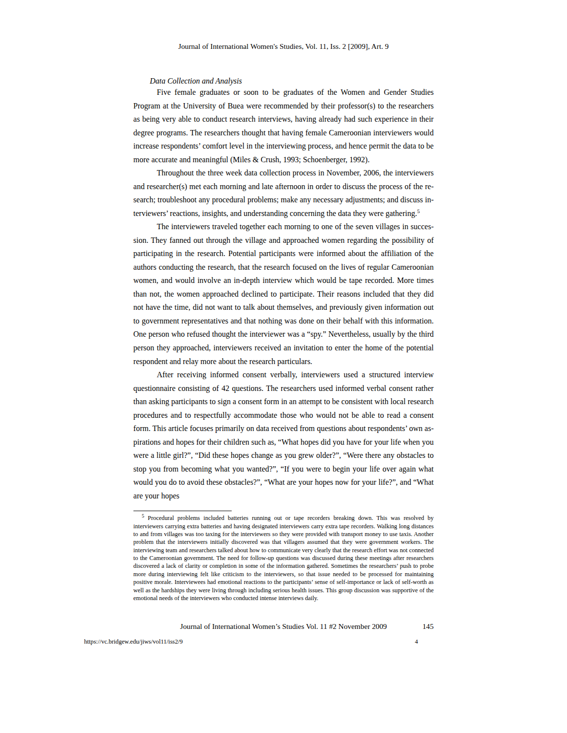Journal of International Women's Studies, Vol. 11, Iss. 2 [2009], Art. 9
Data Collection and Analysis
Five female graduates or soon to be graduates of the Women and Gender Studies Program at the University of Buea were recommended by their professor(s) to the researchers as being very able to conduct research interviews, having already had such experience in their degree programs. The researchers thought that having female Cameroonian interviewers would increase respondents’ comfort level in the interviewing process, and hence permit the data to be more accurate and meaningful (Miles & Crush, 1993; Schoenberger, 1992).
Throughout the three week data collection process in November, 2006, the interviewers and researcher(s) met each morning and late afternoon in order to discuss the process of the research; troubleshoot any procedural problems; make any necessary adjustments; and discuss interviewers’ reactions, insights, and understanding concerning the data they were gathering.5
The interviewers traveled together each morning to one of the seven villages in succession. They fanned out through the village and approached women regarding the possibility of participating in the research. Potential participants were informed about the affiliation of the authors conducting the research, that the research focused on the lives of regular Cameroonian women, and would involve an in-depth interview which would be tape recorded. More times than not, the women approached declined to participate. Their reasons included that they did not have the time, did not want to talk about themselves, and previously given information out to government representatives and that nothing was done on their behalf with this information. One person who refused thought the interviewer was a “spy.” Nevertheless, usually by the third person they approached, interviewers received an invitation to enter the home of the potential respondent and relay more about the research particulars.
After receiving informed consent verbally, interviewers used a structured interview questionnaire consisting of 42 questions. The researchers used informed verbal consent rather than asking participants to sign a consent form in an attempt to be consistent with local research procedures and to respectfully accommodate those who would not be able to read a consent form. This article focuses primarily on data received from questions about respondents’ own aspirations and hopes for their children such as, “What hopes did you have for your life when you were a little girl?”, “Did these hopes change as you grew older?”, “Were there any obstacles to stop you from becoming what you wanted?”, “If you were to begin your life over again what would you do to avoid these obstacles?”, “What are your hopes now for your life?”, and “What are your hopes
5 Procedural problems included batteries running out or tape recorders breaking down. This was resolved by interviewers carrying extra batteries and having designated interviewers carry extra tape recorders. Walking long distances to and from villages was too taxing for the interviewers so they were provided with transport money to use taxis. Another problem that the interviewers initially discovered was that villagers assumed that they were government workers. The interviewing team and researchers talked about how to communicate very clearly that the research effort was not connected to the Cameroonian government. The need for follow-up questions was discussed during these meetings after researchers discovered a lack of clarity or completion in some of the information gathered. Sometimes the researchers’ push to probe more during interviewing felt like criticism to the interviewers, so that issue needed to be processed for maintaining positive morale. Interviewees had emotional reactions to the participants’ sense of self-importance or lack of self-worth as well as the hardships they were living through including serious health issues. This group discussion was supportive of the emotional needs of the interviewers who conducted intense interviews daily.
Journal of International Women’s Studies Vol. 11 #2 November 2009 145
https://vc.bridgew.edu/jiws/vol11/iss2/9 4